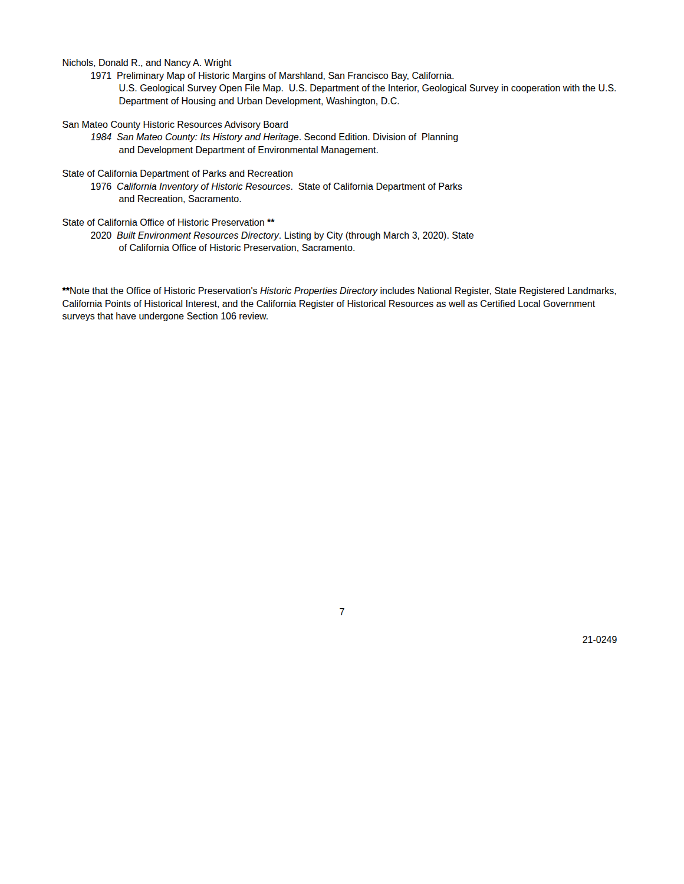Nichols, Donald R., and Nancy A. Wright
1971 Preliminary Map of Historic Margins of Marshland, San Francisco Bay, California. U.S. Geological Survey Open File Map. U.S. Department of the Interior, Geological Survey in cooperation with the U.S. Department of Housing and Urban Development, Washington, D.C.
San Mateo County Historic Resources Advisory Board
1984 San Mateo County: Its History and Heritage. Second Edition. Division of Planning and Development Department of Environmental Management.
State of California Department of Parks and Recreation
1976 California Inventory of Historic Resources. State of California Department of Parks and Recreation, Sacramento.
State of California Office of Historic Preservation **
2020 Built Environment Resources Directory. Listing by City (through March 3, 2020). State of California Office of Historic Preservation, Sacramento.
**Note that the Office of Historic Preservation's Historic Properties Directory includes National Register, State Registered Landmarks, California Points of Historical Interest, and the California Register of Historical Resources as well as Certified Local Government surveys that have undergone Section 106 review.
7
21-0249